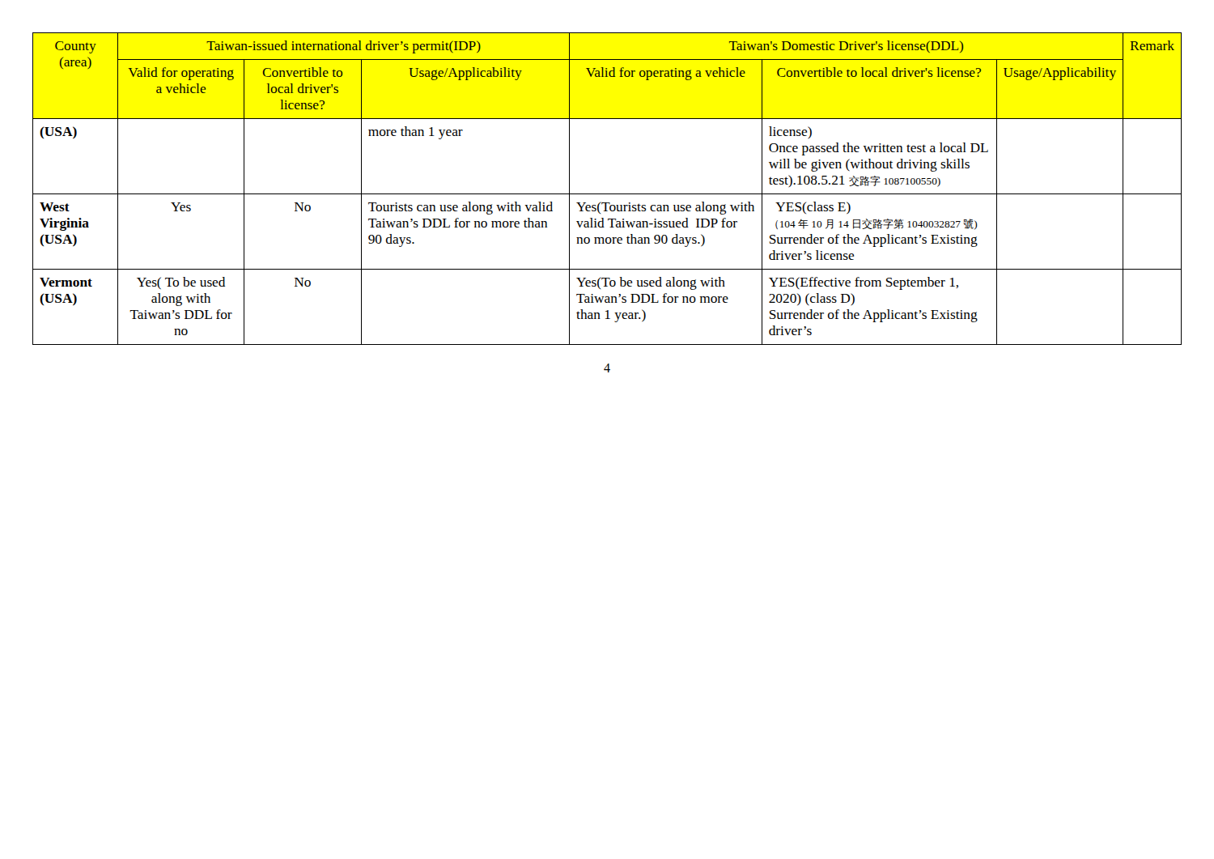| County (area) | Taiwan-issued international driver’s permit(IDP) | Taiwan's Domestic Driver's license(DDL) | Remark |
| --- | --- | --- | --- |
| Valid for operating a vehicle | Convertible to local driver's license? | Usage/Applicability | Valid for operating a vehicle | Convertible to local driver's license? | Usage/Applicability |
| (USA) | | | more than 1 year | | license) Once passed the written test a local DL will be given (without driving skills test).108.5.21 交路字 1087100550) | | |
| West Virginia (USA) | Yes | No | Tourists can use along with valid Taiwan’s DDL for no more than 90 days. | Yes(Tourists can use along with valid Taiwan-issued IDP for no more than 90 days.) | YES(class E) （104 年 10 月 14 日交路字第 1040032827 號) Surrender of the Applicant’s Existing driver’s license | | |
| Vermont (USA) | Yes( To be used along with Taiwan’s DDL for no | No | | Yes(To be used along with Taiwan’s DDL for no more than 1 year.) | YES(Effective from September 1, 2020) (class D) Surrender of the Applicant’s Existing driver’s | | |
4